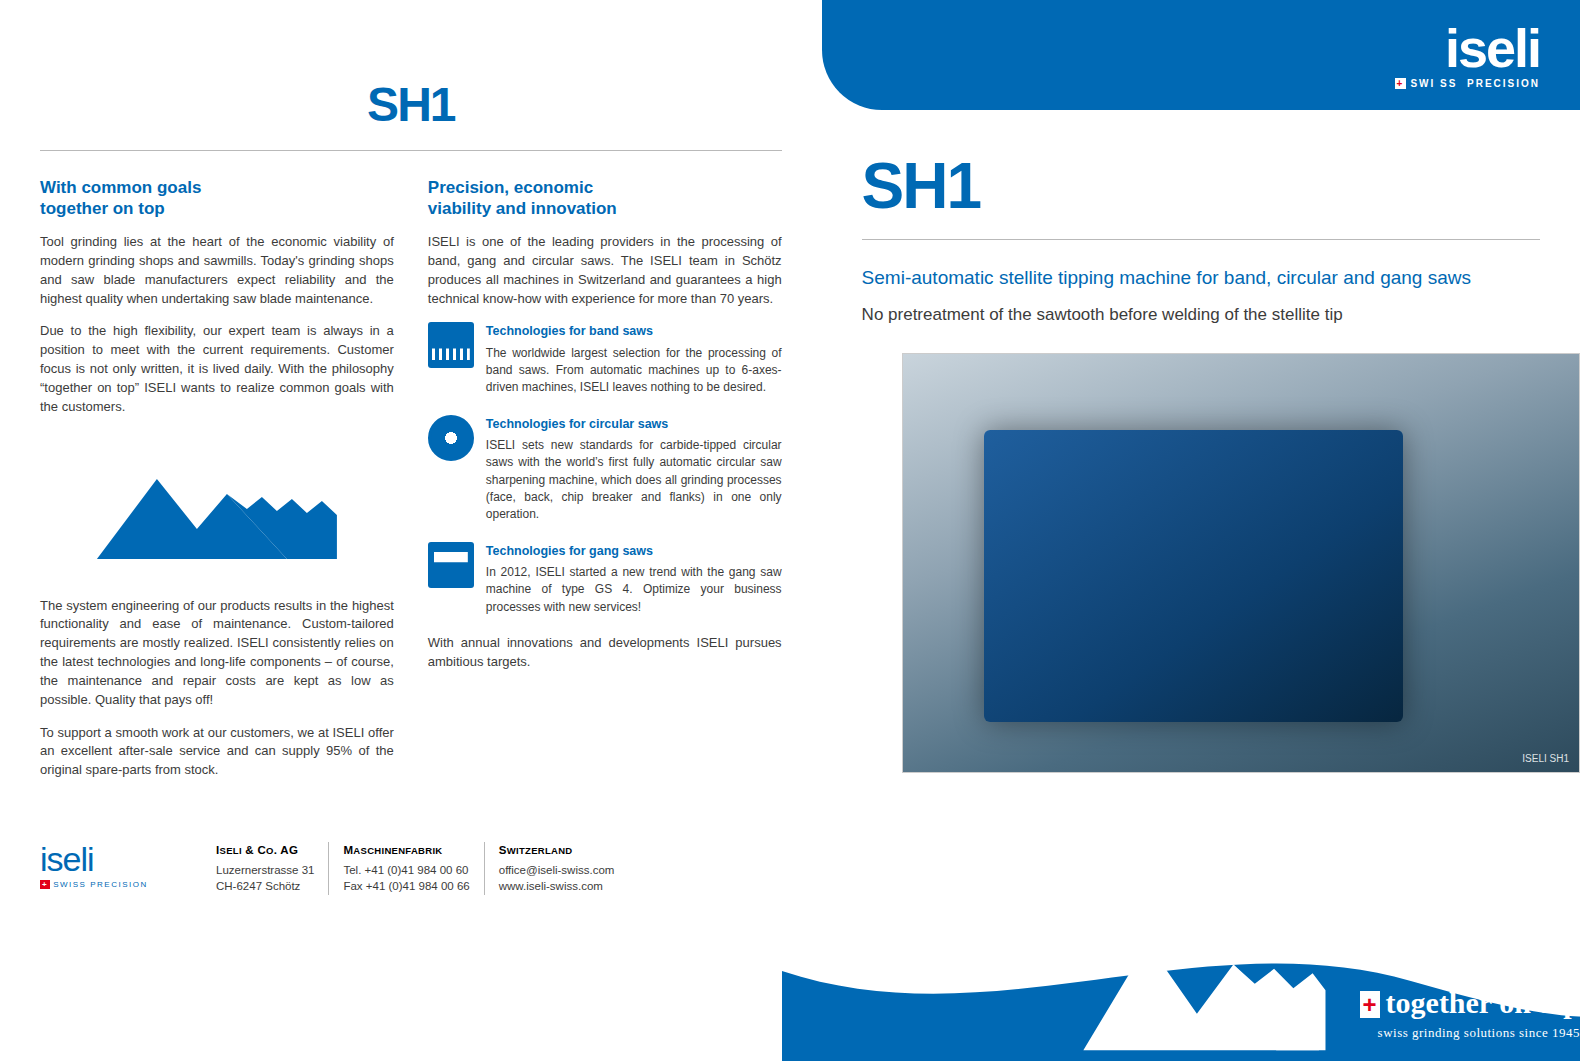SH1
With common goals
together on top
Tool grinding lies at the heart of the economic viability of modern grinding shops and sawmills. Today's grinding shops and saw blade manufacturers expect reliability and the highest quality when undertaking saw blade maintenance.
Due to the high flexibility, our expert team is always in a position to meet with the current requirements. Customer focus is not only written, it is lived daily. With the philosophy “together on top” ISELI wants to realize common goals with the customers.
The system engineering of our products results in the highest functionality and ease of maintenance. Custom-tailored requirements are mostly realized. ISELI consistently relies on the latest technologies and long-life components – of course, the maintenance and repair costs are kept as low as possible. Quality that pays off!
To support a smooth work at our customers, we at ISELI offer an excellent after-sale service and can supply 95% of the original spare-parts from stock.
Precision, economic
viability and innovation
ISELI is one of the leading providers in the processing of band, gang and circular saws. The ISELI team in Schötz produces all machines in Switzerland and guarantees a high technical know-how with experience for more than 70 years.
Technologies for band saws
The worldwide largest selection for the processing of band saws. From automatic machines up to 6-axes-driven machines, ISELI leaves nothing to be desired.
Technologies for circular saws
ISELI sets new standards for carbide-tipped circular saws with the world’s first fully automatic circular saw sharpening machine, which does all grinding processes (face, back, chip breaker and flanks) in one only operation.
Technologies for gang saws
In 2012, ISELI started a new trend with the gang saw machine of type GS 4. Optimize your business processes with new services!
With annual innovations and developments ISELI pursues ambitious targets.
iseli
+SWISS PRECISION
ISELI & CO. AG
Luzernerstrasse 31
CH-6247 Schötz
MASCHINENFABRIK
Tel. +41 (0)41 984 00 60
Fax +41 (0)41 984 00 66
SWITZERLAND
office@iseli-swiss.com
www.iseli-swiss.com
iseli +SWI SS PRECISION
SH1
Semi-automatic stellite tipping machine for band, circular and gang saws
No pretreatment of the sawtooth before welding of the stellite tip
ISELI SH1
+together on top
swiss grinding solutions since 1945